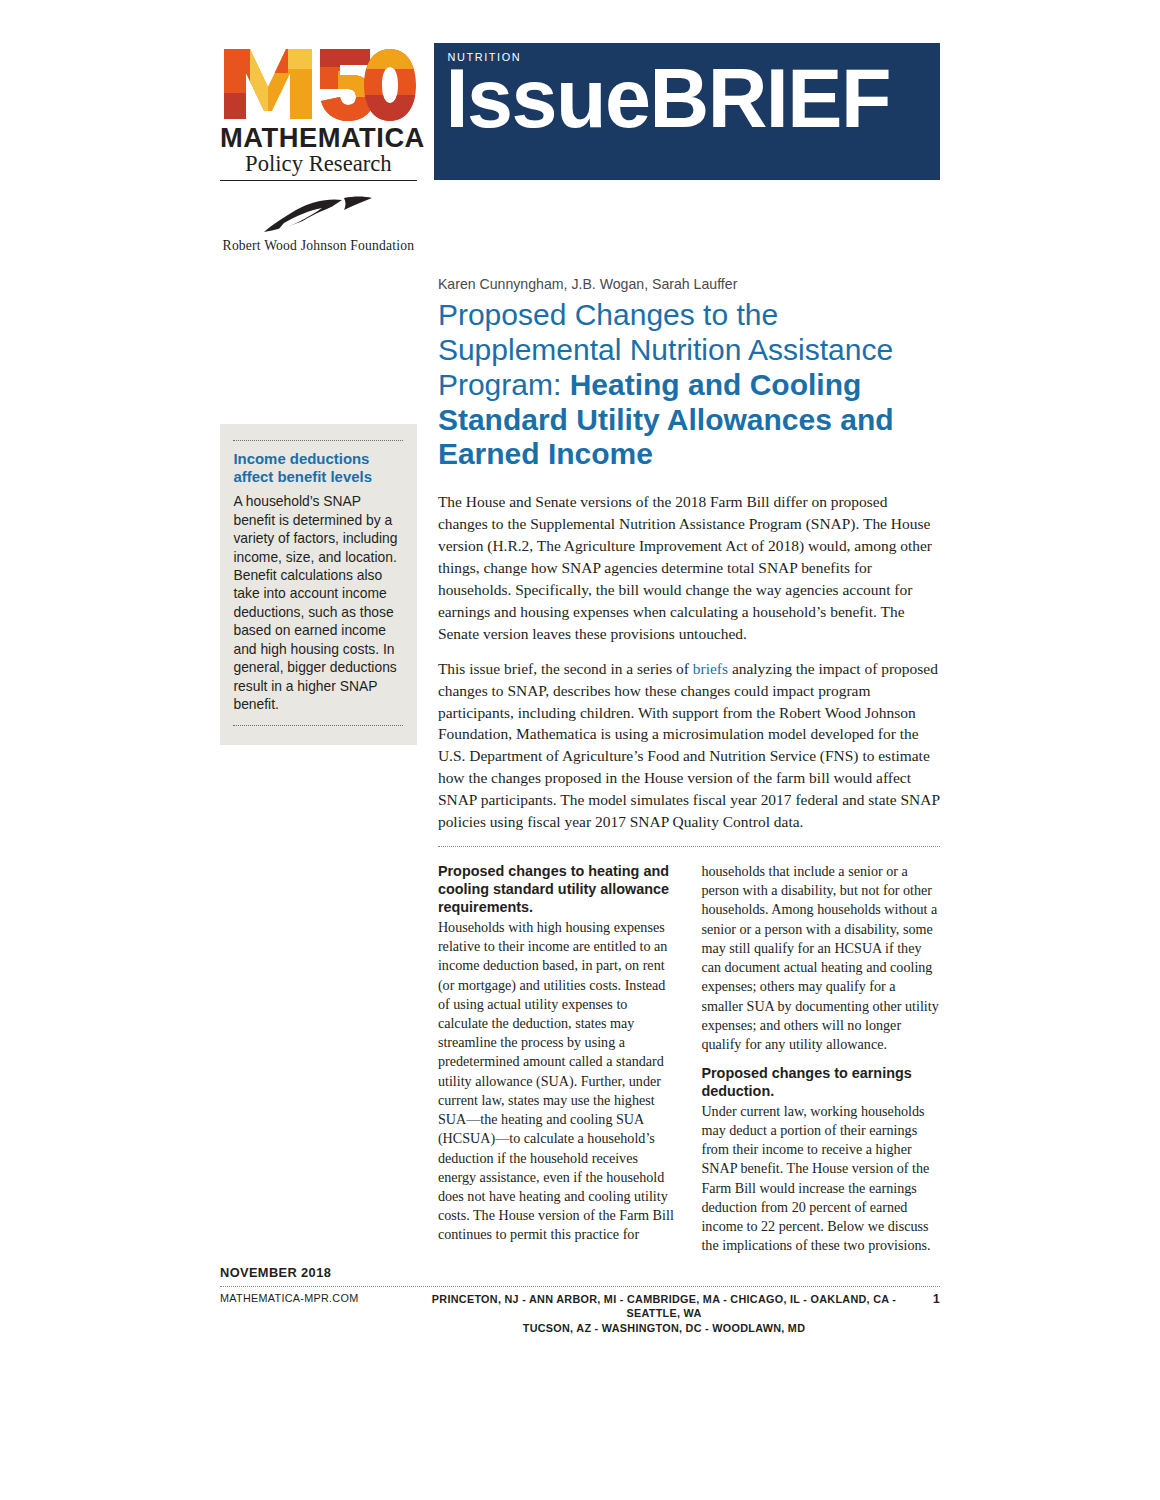MATHEMATICA
Policy Research
Robert Wood Johnson Foundation
NUTRITION
Issue BRIEF
Income deductions affect benefit levels
A household’s SNAP benefit is determined by a variety of factors, including income, size, and location. Benefit calculations also take into account income deductions, such as those based on earned income and high housing costs. In general, bigger deductions result in a higher SNAP benefit.
Karen Cunnyngham, J.B. Wogan, Sarah Lauffer
Proposed Changes to the Supplemental Nutrition Assistance Program: Heating and Cooling Standard Utility Allowances and Earned Income
The House and Senate versions of the 2018 Farm Bill differ on proposed changes to the Supplemental Nutrition Assistance Program (SNAP). The House version (H.R.2, The Agriculture Improvement Act of 2018) would, among other things, change how SNAP agencies determine total SNAP benefits for households. Specifically, the bill would change the way agencies account for earnings and housing expenses when calculating a household’s benefit. The Senate version leaves these provisions untouched.
This issue brief, the second in a series of briefs analyzing the impact of proposed changes to SNAP, describes how these changes could impact program participants, including children. With support from the Robert Wood Johnson Foundation, Mathematica is using a microsimulation model developed for the U.S. Department of Agriculture’s Food and Nutrition Service (FNS) to estimate how the changes proposed in the House version of the farm bill would affect SNAP participants. The model simulates fiscal year 2017 federal and state SNAP policies using fiscal year 2017 SNAP Quality Control data.
Proposed changes to heating and cooling standard utility allowance requirements.
Households with high housing expenses relative to their income are entitled to an income deduction based, in part, on rent (or mortgage) and utilities costs. Instead of using actual utility expenses to calculate the deduction, states may streamline the process by using a predetermined amount called a standard utility allowance (SUA). Further, under current law, states may use the highest SUA—the heating and cooling SUA (HCSUA)—to calculate a household’s deduction if the household receives energy assistance, even if the household does not have heating and cooling utility costs. The House version of the Farm Bill continues to permit this practice for households that include a senior or a person with a disability, but not for other households. Among households without a senior or a person with a disability, some may still qualify for an HCSUA if they can document actual heating and cooling expenses; others may qualify for a smaller SUA by documenting other utility expenses; and others will no longer qualify for any utility allowance.
Proposed changes to earnings deduction.
Under current law, working households may deduct a portion of their earnings from their income to receive a higher SNAP benefit. The House version of the Farm Bill would increase the earnings deduction from 20 percent of earned income to 22 percent. Below we discuss the implications of these two provisions.
NOVEMBER 2018
MATHEMATICA-MPR.COM
PRINCETON, NJ - ANN ARBOR, MI - CAMBRIDGE, MA - CHICAGO, IL - OAKLAND, CA - SEATTLE, WA
TUCSON, AZ - WASHINGTON, DC - WOODLAWN, MD
1